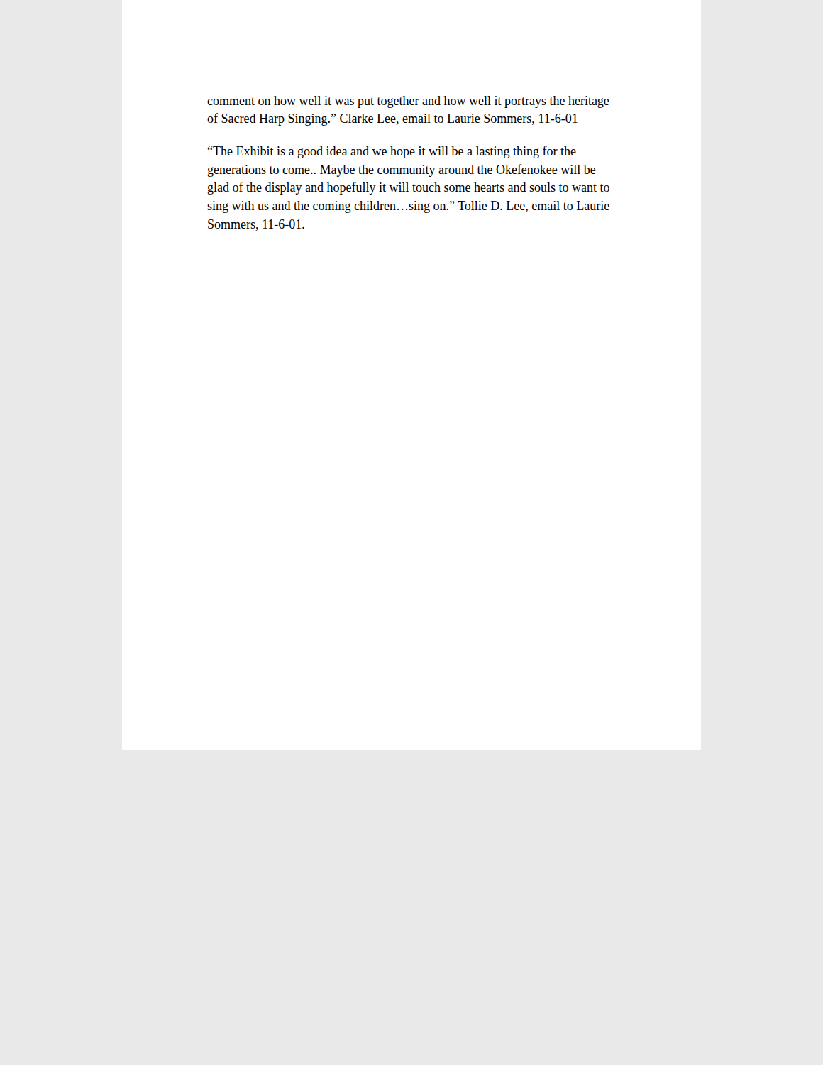comment on how well it was put together and how well it portrays the heritage of Sacred Harp Singing.” Clarke Lee, email to Laurie Sommers, 11-6-01
“The Exhibit is a good idea and we hope it will be a lasting thing for the generations to come.. Maybe the community around the Okefenokee will be glad of the display and hopefully it will touch some hearts and souls to want to sing with us and the coming children…sing on.” Tollie D. Lee, email to Laurie Sommers, 11-6-01.